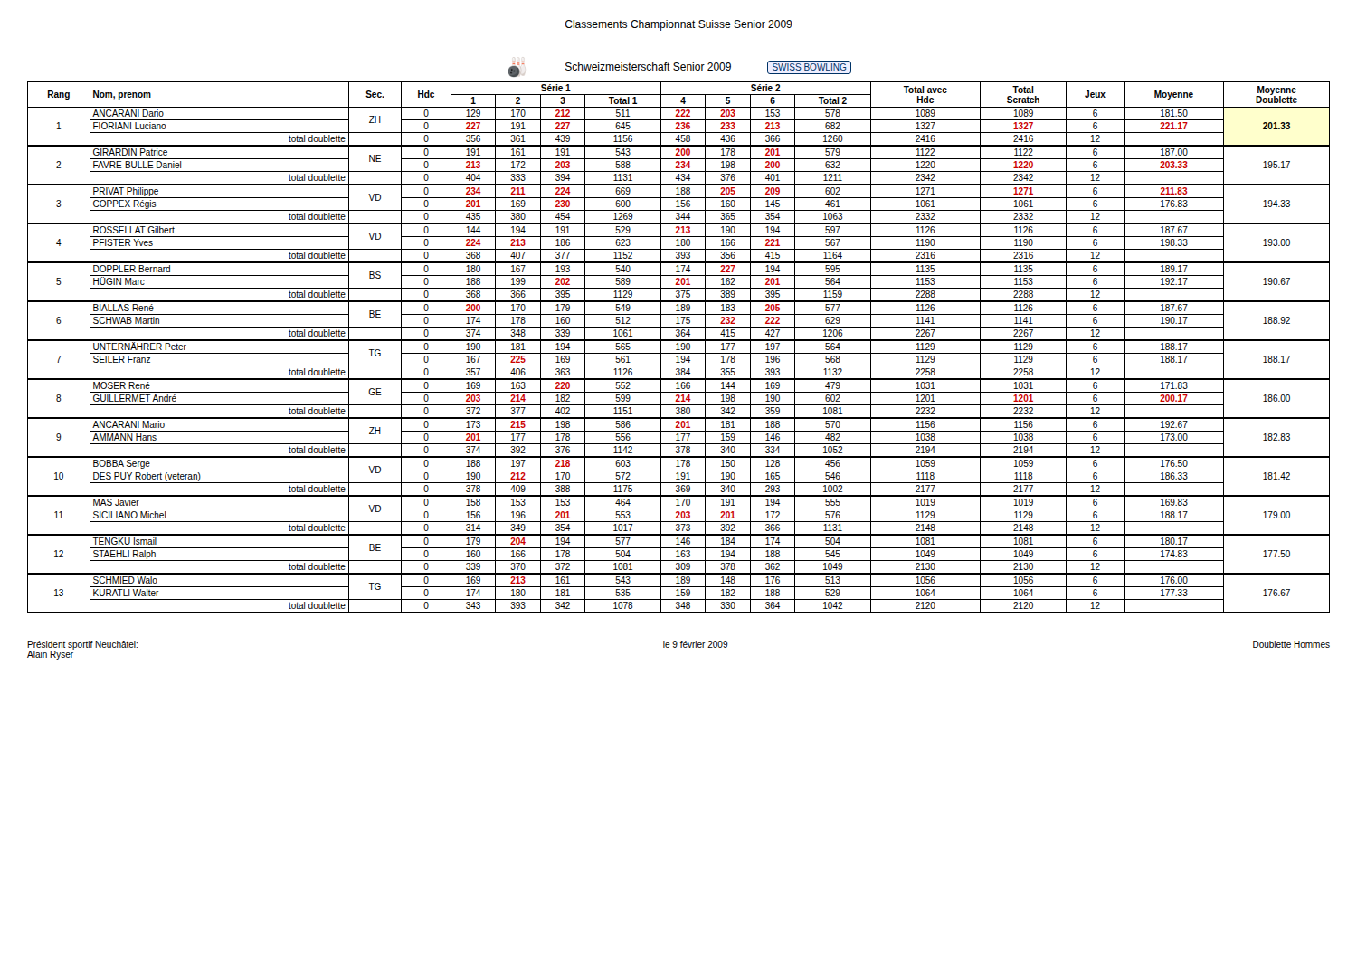Classements Championnat Suisse Senior 2009
🎳 Schweizmeisterschaft Senior 2009 SWISS BOWLING
| Rang | Nom, prenom | Sec. | Hdc | Série 1 | Série 2 | Total avec Hdc | Total Scratch | Jeux | Moyenne | Moyenne Doublette |
| --- | --- | --- | --- | --- | --- | --- | --- | --- | --- | --- |
| 1 | 2 | 3 | Total 1 | 4 | 5 | 6 | Total 2 |
| 1 | ANCARANI Dario | ZH | 0 | 129 | 170 | 212 | 511 | 222 | 203 | 153 | 578 | 1089 | 1089 | 6 | 181.50 | 201.33 |
| FIORIANI Luciano | 0 | 227 | 191 | 227 | 645 | 236 | 233 | 213 | 682 | 1327 | 1327 | 6 | 221.17 |
| total doublette | | 0 | 356 | 361 | 439 | 1156 | 458 | 436 | 366 | 1260 | 2416 | 2416 | 12 | |
| 2 | GIRARDIN Patrice | NE | 0 | 191 | 161 | 191 | 543 | 200 | 178 | 201 | 579 | 1122 | 1122 | 6 | 187.00 | 195.17 |
| FAVRE-BULLE Daniel | 0 | 213 | 172 | 203 | 588 | 234 | 198 | 200 | 632 | 1220 | 1220 | 6 | 203.33 |
| total doublette | | 0 | 404 | 333 | 394 | 1131 | 434 | 376 | 401 | 1211 | 2342 | 2342 | 12 | |
| 3 | PRIVAT Philippe | VD | 0 | 234 | 211 | 224 | 669 | 188 | 205 | 209 | 602 | 1271 | 1271 | 6 | 211.83 | 194.33 |
| COPPEX Régis | 0 | 201 | 169 | 230 | 600 | 156 | 160 | 145 | 461 | 1061 | 1061 | 6 | 176.83 |
| total doublette | | 0 | 435 | 380 | 454 | 1269 | 344 | 365 | 354 | 1063 | 2332 | 2332 | 12 | |
| 4 | ROSSELLAT Gilbert | VD | 0 | 144 | 194 | 191 | 529 | 213 | 190 | 194 | 597 | 1126 | 1126 | 6 | 187.67 | 193.00 |
| PFISTER Yves | 0 | 224 | 213 | 186 | 623 | 180 | 166 | 221 | 567 | 1190 | 1190 | 6 | 198.33 |
| total doublette | | 0 | 368 | 407 | 377 | 1152 | 393 | 356 | 415 | 1164 | 2316 | 2316 | 12 | |
| 5 | DOPPLER Bernard | BS | 0 | 180 | 167 | 193 | 540 | 174 | 227 | 194 | 595 | 1135 | 1135 | 6 | 189.17 | 190.67 |
| HÜGIN Marc | 0 | 188 | 199 | 202 | 589 | 201 | 162 | 201 | 564 | 1153 | 1153 | 6 | 192.17 |
| total doublette | | 0 | 368 | 366 | 395 | 1129 | 375 | 389 | 395 | 1159 | 2288 | 2288 | 12 | |
| 6 | BIALLAS René | BE | 0 | 200 | 170 | 179 | 549 | 189 | 183 | 205 | 577 | 1126 | 1126 | 6 | 187.67 | 188.92 |
| SCHWAB Martin | 0 | 174 | 178 | 160 | 512 | 175 | 232 | 222 | 629 | 1141 | 1141 | 6 | 190.17 |
| total doublette | | 0 | 374 | 348 | 339 | 1061 | 364 | 415 | 427 | 1206 | 2267 | 2267 | 12 | |
| 7 | UNTERNÄHRER Peter | TG | 0 | 190 | 181 | 194 | 565 | 190 | 177 | 197 | 564 | 1129 | 1129 | 6 | 188.17 | 188.17 |
| SEILER Franz | 0 | 167 | 225 | 169 | 561 | 194 | 178 | 196 | 568 | 1129 | 1129 | 6 | 188.17 |
| total doublette | | 0 | 357 | 406 | 363 | 1126 | 384 | 355 | 393 | 1132 | 2258 | 2258 | 12 | |
| 8 | MOSER René | GE | 0 | 169 | 163 | 220 | 552 | 166 | 144 | 169 | 479 | 1031 | 1031 | 6 | 171.83 | 186.00 |
| GUILLERMET André | 0 | 203 | 214 | 182 | 599 | 214 | 198 | 190 | 602 | 1201 | 1201 | 6 | 200.17 |
| total doublette | | 0 | 372 | 377 | 402 | 1151 | 380 | 342 | 359 | 1081 | 2232 | 2232 | 12 | |
| 9 | ANCARANI Mario | ZH | 0 | 173 | 215 | 198 | 586 | 201 | 181 | 188 | 570 | 1156 | 1156 | 6 | 192.67 | 182.83 |
| AMMANN Hans | 0 | 201 | 177 | 178 | 556 | 177 | 159 | 146 | 482 | 1038 | 1038 | 6 | 173.00 |
| total doublette | | 0 | 374 | 392 | 376 | 1142 | 378 | 340 | 334 | 1052 | 2194 | 2194 | 12 | |
| 10 | BOBBA Serge | VD | 0 | 188 | 197 | 218 | 603 | 178 | 150 | 128 | 456 | 1059 | 1059 | 6 | 176.50 | 181.42 |
| DES PUY Robert (veteran) | 0 | 190 | 212 | 170 | 572 | 191 | 190 | 165 | 546 | 1118 | 1118 | 6 | 186.33 |
| total doublette | | 0 | 378 | 409 | 388 | 1175 | 369 | 340 | 293 | 1002 | 2177 | 2177 | 12 | |
| 11 | MAS Javier | VD | 0 | 158 | 153 | 153 | 464 | 170 | 191 | 194 | 555 | 1019 | 1019 | 6 | 169.83 | 179.00 |
| SICILIANO Michel | 0 | 156 | 196 | 201 | 553 | 203 | 201 | 172 | 576 | 1129 | 1129 | 6 | 188.17 |
| total doublette | | 0 | 314 | 349 | 354 | 1017 | 373 | 392 | 366 | 1131 | 2148 | 2148 | 12 | |
| 12 | TENGKU Ismail | BE | 0 | 179 | 204 | 194 | 577 | 146 | 184 | 174 | 504 | 1081 | 1081 | 6 | 180.17 | 177.50 |
| STAEHLI Ralph | 0 | 160 | 166 | 178 | 504 | 163 | 194 | 188 | 545 | 1049 | 1049 | 6 | 174.83 |
| total doublette | | 0 | 339 | 370 | 372 | 1081 | 309 | 378 | 362 | 1049 | 2130 | 2130 | 12 | |
| 13 | SCHMIED Walo | TG | 0 | 169 | 213 | 161 | 543 | 189 | 148 | 176 | 513 | 1056 | 1056 | 6 | 176.00 | 176.67 |
| KURATLI Walter | 0 | 174 | 180 | 181 | 535 | 159 | 182 | 188 | 529 | 1064 | 1064 | 6 | 177.33 |
| total doublette | | 0 | 343 | 393 | 342 | 1078 | 348 | 330 | 364 | 1042 | 2120 | 2120 | 12 | |
Président sportif Neuchâtel: Alain Ryser
le 9 février 2009
Doublette Hommes